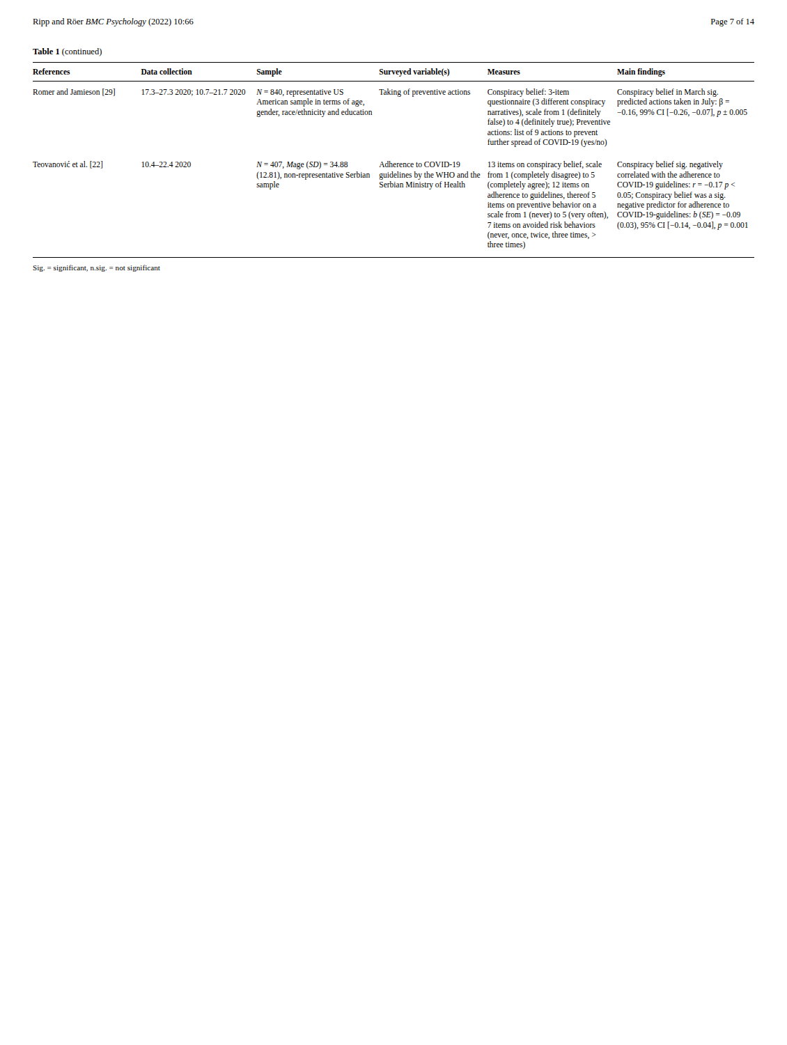Ripp and Röer BMC Psychology (2022) 10:66
Page 7 of 14
Table 1 (continued)
| References | Data collection | Sample | Surveyed variable(s) | Measures | Main findings |
| --- | --- | --- | --- | --- | --- |
| Romer and Jamieson [29] | 17.3–27.3 2020; 10.7–21.7 2020 | N = 840, representative US American sample in terms of age, gender, race/ethnicity and education | Taking of preventive actions | Conspiracy belief: 3-item questionnaire (3 different conspiracy narratives), scale from 1 (definitely false) to 4 (definitely true); Preventive actions: list of 9 actions to prevent further spread of COVID-19 (yes/no) | Conspiracy belief in March sig. predicted actions taken in July: β = −0.16, 99% CI [−0.26, −0.07], p ± 0.005 |
| Teovanović et al. [22] | 10.4–22.4 2020 | N = 407, M age ( SD ) = 34.88 (12.81), non-representative Serbian sample | Adherence to COVID-19 guidelines by the WHO and the Serbian Ministry of Health | 13 items on conspiracy belief, scale from 1 (completely disagree) to 5 (completely agree); 12 items on adherence to guidelines, thereof 5 items on preventive behavior on a scale from 1 (never) to 5 (very often), 7 items on avoided risk behaviors (never, once, twice, three times, > three times) | Conspiracy belief sig. negatively correlated with the adherence to COVID-19 guidelines: r = −0.17 p < 0.05; Conspiracy belief was a sig. negative predictor for adherence to COVID-19-guidelines: b ( SE ) = −0.09 (0.03), 95% CI [−0.14, −0.04], p = 0.001 |
Sig. = significant, n.sig. = not significant